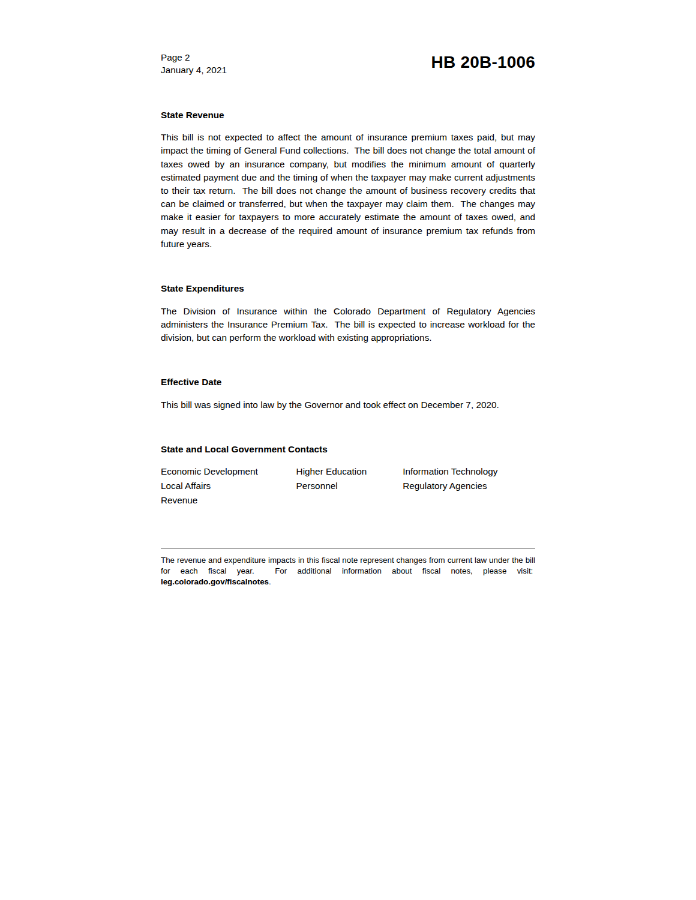Page 2
January 4, 2021
HB 20B-1006
State Revenue
This bill is not expected to affect the amount of insurance premium taxes paid, but may impact the timing of General Fund collections. The bill does not change the total amount of taxes owed by an insurance company, but modifies the minimum amount of quarterly estimated payment due and the timing of when the taxpayer may make current adjustments to their tax return. The bill does not change the amount of business recovery credits that can be claimed or transferred, but when the taxpayer may claim them. The changes may make it easier for taxpayers to more accurately estimate the amount of taxes owed, and may result in a decrease of the required amount of insurance premium tax refunds from future years.
State Expenditures
The Division of Insurance within the Colorado Department of Regulatory Agencies administers the Insurance Premium Tax. The bill is expected to increase workload for the division, but can perform the workload with existing appropriations.
Effective Date
This bill was signed into law by the Governor and took effect on December 7, 2020.
State and Local Government Contacts
Economic Development Higher Education Information Technology Local Affairs Personnel Regulatory Agencies Revenue
The revenue and expenditure impacts in this fiscal note represent changes from current law under the bill for each fiscal year. For additional information about fiscal notes, please visit: leg.colorado.gov/fiscalnotes.